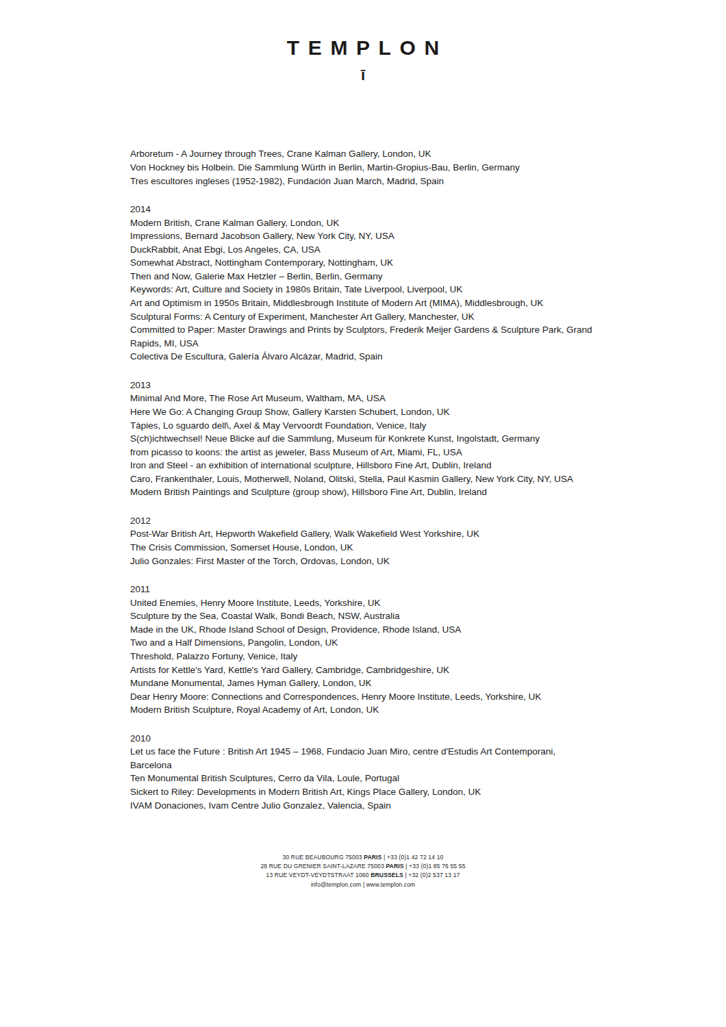TEMPLON
ī
Arboretum - A Journey through Trees, Crane Kalman Gallery, London, UK
Von Hockney bis Holbein. Die Sammlung Würth in Berlin, Martin-Gropius-Bau, Berlin, Germany
Tres escultores ingleses (1952-1982), Fundación Juan March, Madrid, Spain
2014
Modern British, Crane Kalman Gallery, London, UK
Impressions, Bernard Jacobson Gallery, New York City, NY, USA
DuckRabbit, Anat Ebgi, Los Angeles, CA, USA
Somewhat Abstract, Nottingham Contemporary, Nottingham, UK
Then and Now, Galerie Max Hetzler – Berlin, Berlin, Germany
Keywords: Art, Culture and Society in 1980s Britain, Tate Liverpool, Liverpool, UK
Art and Optimism in 1950s Britain, Middlesbrough Institute of Modern Art (MIMA), Middlesbrough, UK
Sculptural Forms: A Century of Experiment, Manchester Art Gallery, Manchester, UK
Committed to Paper: Master Drawings and Prints by Sculptors, Frederik Meijer Gardens & Sculpture Park, Grand Rapids, MI, USA
Colectiva De Escultura, Galería Álvaro Alcázar, Madrid, Spain
2013
Minimal And More, The Rose Art Museum, Waltham, MA, USA
Here We Go: A Changing Group Show, Gallery Karsten Schubert, London, UK
Tàpies, Lo sguardo dell\, Axel & May Vervoordt Foundation, Venice, Italy
S(ch)ichtwechsel! Neue Blicke auf die Sammlung, Museum für Konkrete Kunst, Ingolstadt, Germany
from picasso to koons: the artist as jeweler, Bass Museum of Art, Miami, FL, USA
Iron and Steel - an exhibition of international sculpture, Hillsboro Fine Art, Dublin, Ireland
Caro, Frankenthaler, Louis, Motherwell, Noland, Olitski, Stella, Paul Kasmin Gallery, New York City, NY, USA
Modern British Paintings and Sculpture (group show), Hillsboro Fine Art, Dublin, Ireland
2012
Post-War British Art, Hepworth Wakefield Gallery, Walk Wakefield West Yorkshire, UK
The Crisis Commission, Somerset House, London, UK
Julio Gonzales: First Master of the Torch, Ordovas, London, UK
2011
United Enemies, Henry Moore Institute, Leeds, Yorkshire, UK
Sculpture by the Sea, Coastal Walk, Bondi Beach, NSW, Australia
Made in the UK, Rhode Island School of Design, Providence, Rhode Island, USA
Two and a Half Dimensions, Pangolin, London, UK
Threshold, Palazzo Fortuny, Venice, Italy
Artists for Kettle's Yard, Kettle's Yard Gallery, Cambridge, Cambridgeshire, UK
Mundane Monumental, James Hyman Gallery, London, UK
Dear Henry Moore: Connections and Correspondences, Henry Moore Institute, Leeds, Yorkshire, UK
Modern British Sculpture, Royal Academy of Art, London, UK
2010
Let us face the Future : British Art 1945 – 1968, Fundacio Juan Miro, centre d'Estudis Art Contemporani, Barcelona
Ten Monumental British Sculptures, Cerro da Vila, Loule, Portugal
Sickert to Riley: Developments in Modern British Art, Kings Place Gallery, London, UK
IVAM Donaciones, Ivam Centre Julio Gonzalez, Valencia, Spain
30 RUE BEAUBOURG 75003 PARIS | +33 (0)1 42 72 14 10
28 RUE DU GRENIER SAINT-LAZARE 75003 PARIS | +33 (0)1 85 76 55 55
13 RUE VEYDT-VEYDTSTRAAT 1060 BRUSSELS | +32 (0)2 537 13 17
info@templon.com | www.templon.com